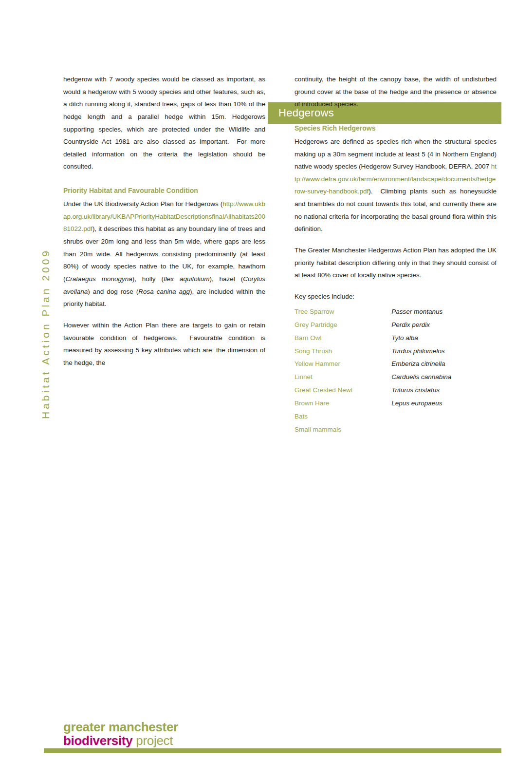Hedgerows
Habitat Action Plan 2009
hedgerow with 7 woody species would be classed as important, as would a hedgerow with 5 woody species and other features, such as, a ditch running along it, standard trees, gaps of less than 10% of the hedge length and a parallel hedge within 15m. Hedgerows supporting species, which are protected under the Wildlife and Countryside Act 1981 are also classed as Important. For more detailed information on the criteria the legislation should be consulted.
Priority Habitat and Favourable Condition
Under the UK Biodiversity Action Plan for Hedgerows (http://www.ukbap.org.uk/library/UKBAPPriorityHabitatDescriptionsfinalAllhabitats20081022.pdf), it describes this habitat as any boundary line of trees and shrubs over 20m long and less than 5m wide, where gaps are less than 20m wide. All hedgerows consisting predominantly (at least 80%) of woody species native to the UK, for example, hawthorn (Crataegus monogyna), holly (Ilex aquifolium), hazel (Corylus avellana) and dog rose (Rosa canina agg), are included within the priority habitat.
However within the Action Plan there are targets to gain or retain favourable condition of hedgerows. Favourable condition is measured by assessing 5 key attributes which are: the dimension of the hedge, the
continuity, the height of the canopy base, the width of undisturbed ground cover at the base of the hedge and the presence or absence of introduced species.
Species Rich Hedgerows
Hedgerows are defined as species rich when the structural species making up a 30m segment include at least 5 (4 in Northern England) native woody species (Hedgerow Survey Handbook, DEFRA, 2007 http://www.defra.gov.uk/farm/environment/landscape/documents/hedgerow-survey-handbook.pdf). Climbing plants such as honeysuckle and brambles do not count towards this total, and currently there are no national criteria for incorporating the basal ground flora within this definition.
The Greater Manchester Hedgerows Action Plan has adopted the UK priority habitat description differing only in that they should consist of at least 80% cover of locally native species.
Key species include:
| Tree Sparrow | Passer montanus |
| Grey Partridge | Perdix perdix |
| Barn Owl | Tyto alba |
| Song Thrush | Turdus philomelos |
| Yellow Hammer | Emberiza citrinella |
| Linnet | Carduelis cannabina |
| Great Crested Newt | Triturus cristatus |
| Brown Hare | Lepus europaeus |
| Bats | |
| Small mammals | |
greater manchester
biodiversity project